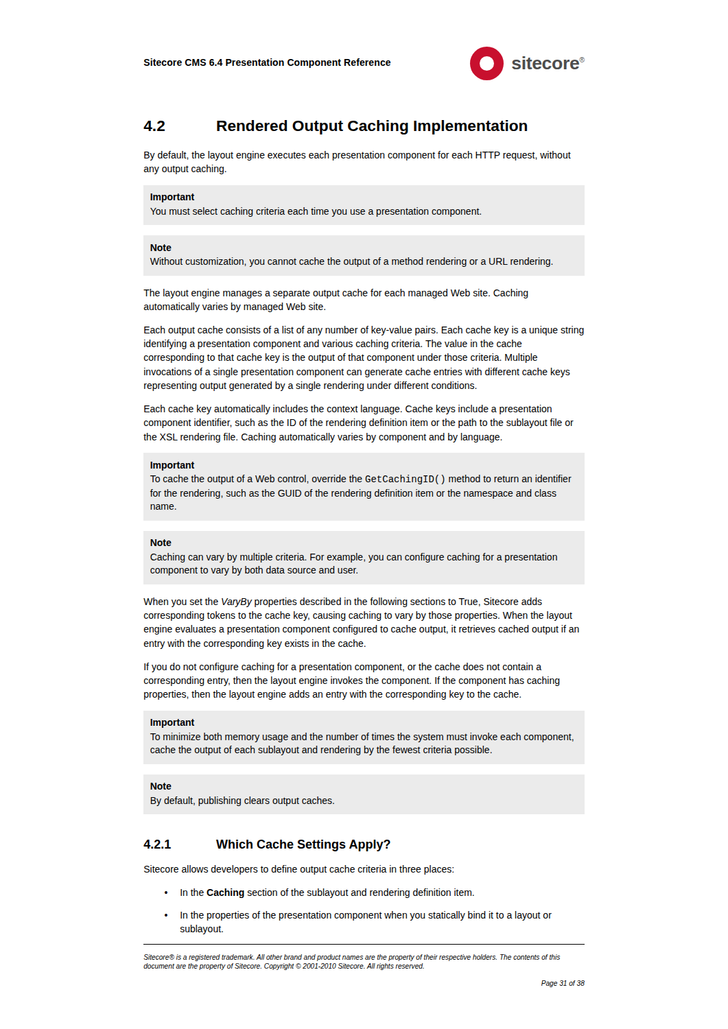Sitecore CMS 6.4 Presentation Component Reference
sitecore®
4.2 Rendered Output Caching Implementation
By default, the layout engine executes each presentation component for each HTTP request, without any output caching.
Important
You must select caching criteria each time you use a presentation component.
Note
Without customization, you cannot cache the output of a method rendering or a URL rendering.
The layout engine manages a separate output cache for each managed Web site. Caching automatically varies by managed Web site.
Each output cache consists of a list of any number of key-value pairs. Each cache key is a unique string identifying a presentation component and various caching criteria. The value in the cache corresponding to that cache key is the output of that component under those criteria. Multiple invocations of a single presentation component can generate cache entries with different cache keys representing output generated by a single rendering under different conditions.
Each cache key automatically includes the context language. Cache keys include a presentation component identifier, such as the ID of the rendering definition item or the path to the sublayout file or the XSL rendering file. Caching automatically varies by component and by language.
Important
To cache the output of a Web control, override the GetCachingID() method to return an identifier for the rendering, such as the GUID of the rendering definition item or the namespace and class name.
Note
Caching can vary by multiple criteria. For example, you can configure caching for a presentation component to vary by both data source and user.
When you set the VaryBy properties described in the following sections to True, Sitecore adds corresponding tokens to the cache key, causing caching to vary by those properties. When the layout engine evaluates a presentation component configured to cache output, it retrieves cached output if an entry with the corresponding key exists in the cache.
If you do not configure caching for a presentation component, or the cache does not contain a corresponding entry, then the layout engine invokes the component. If the component has caching properties, then the layout engine adds an entry with the corresponding key to the cache.
Important
To minimize both memory usage and the number of times the system must invoke each component, cache the output of each sublayout and rendering by the fewest criteria possible.
Note
By default, publishing clears output caches.
4.2.1 Which Cache Settings Apply?
Sitecore allows developers to define output cache criteria in three places:
In the Caching section of the sublayout and rendering definition item.
In the properties of the presentation component when you statically bind it to a layout or sublayout.
Sitecore® is a registered trademark. All other brand and product names are the property of their respective holders. The contents of this document are the property of Sitecore. Copyright © 2001-2010 Sitecore. All rights reserved.
Page 31 of 38